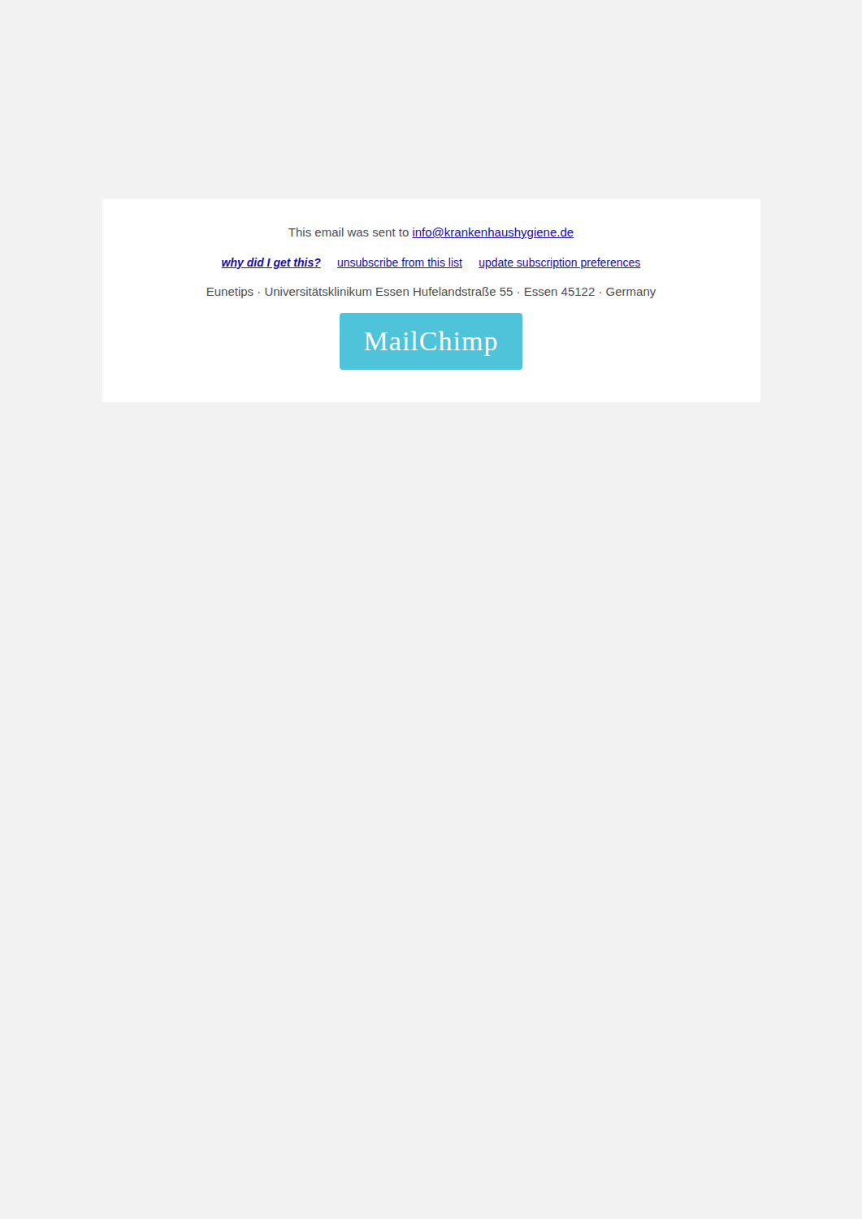This email was sent to info@krankenhaushygiene.de
why did I get this? unsubscribe from this list update subscription preferences
Eunetips · Universitätsklinikum Essen Hufelandstraße 55 · Essen 45122 · Germany
MailChimp